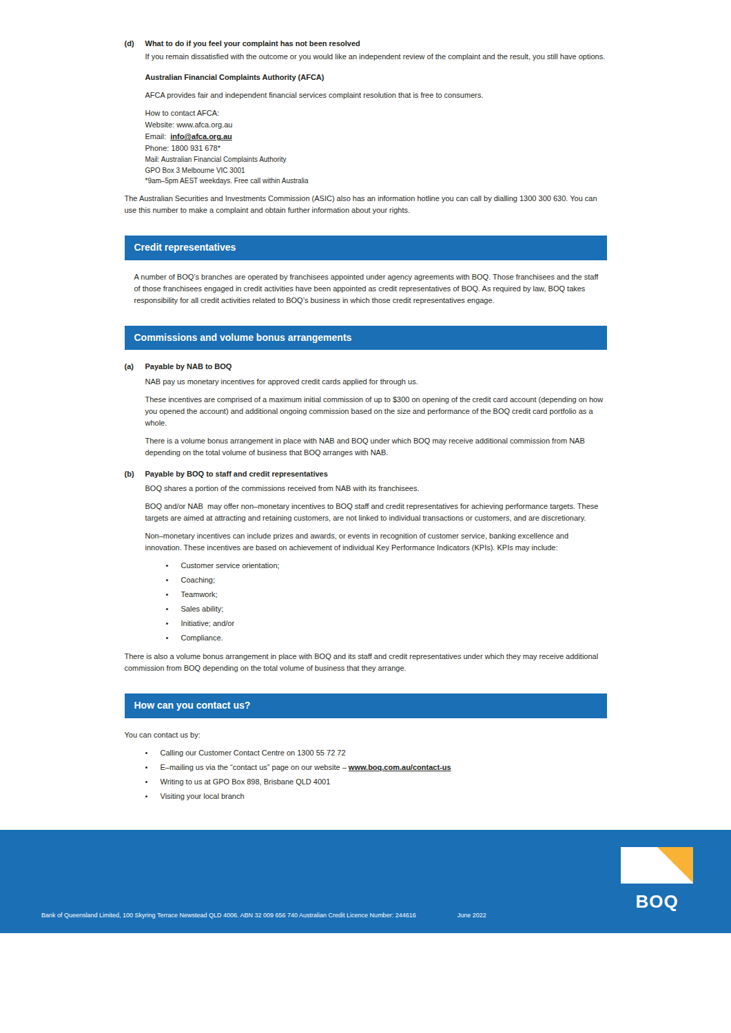(d)
What to do if you feel your complaint has not been resolved
If you remain dissatisfied with the outcome or you would like an independent review of the complaint and the result, you still have options.
Australian Financial Complaints Authority (AFCA)
AFCA provides fair and independent financial services complaint resolution that is free to consumers.
How to contact AFCA:
Website: www.afca.org.au
Email: info@afca.org.au
Phone: 1800 931 678*
Mail: Australian Financial Complaints Authority
GPO Box 3 Melbourne VIC 3001
*9am–5pm AEST weekdays. Free call within Australia
The Australian Securities and Investments Commission (ASIC) also has an information hotline you can call by dialling 1300 300 630. You can use this number to make a complaint and obtain further information about your rights.
Credit representatives
A number of BOQ’s branches are operated by franchisees appointed under agency agreements with BOQ. Those franchisees and the staff of those franchisees engaged in credit activities have been appointed as credit representatives of BOQ. As required by law, BOQ takes responsibility for all credit activities related to BOQ’s business in which those credit representatives engage.
Commissions and volume bonus arrangements
(a)
Payable by NAB to BOQ
NAB pay us monetary incentives for approved credit cards applied for through us.
These incentives are comprised of a maximum initial commission of up to $300 on opening of the credit card account (depending on how you opened the account) and additional ongoing commission based on the size and performance of the BOQ credit card portfolio as a whole.
There is a volume bonus arrangement in place with NAB and BOQ under which BOQ may receive additional commission from NAB depending on the total volume of business that BOQ arranges with NAB.
(b)
Payable by BOQ to staff and credit representatives
BOQ shares a portion of the commissions received from NAB with its franchisees.
BOQ and/or NAB may offer non–monetary incentives to BOQ staff and credit representatives for achieving performance targets. These targets are aimed at attracting and retaining customers, are not linked to individual transactions or customers, and are discretionary.
Non–monetary incentives can include prizes and awards, or events in recognition of customer service, banking excellence and innovation. These incentives are based on achievement of individual Key Performance Indicators (KPIs). KPIs may include:
•
Customer service orientation;
•
Coaching;
•
Teamwork;
•
Sales ability;
•
Initiative; and/or
•
Compliance.
There is also a volume bonus arrangement in place with BOQ and its staff and credit representatives under which they may receive additional commission from BOQ depending on the total volume of business that they arrange.
How can you contact us?
You can contact us by:
•
Calling our Customer Contact Centre on 1300 55 72 72
•
E–mailing us via the “contact us” page on our website – www.boq.com.au/contact-us
•
Writing to us at GPO Box 898, Brisbane QLD 4001
•
Visiting your local branch
Bank of Queensland Limited, 100 Skyring Terrace Newstead QLD 4006. ABN 32 009 656 740 Australian Credit Licence Number: 244616 June 2022
BOQ